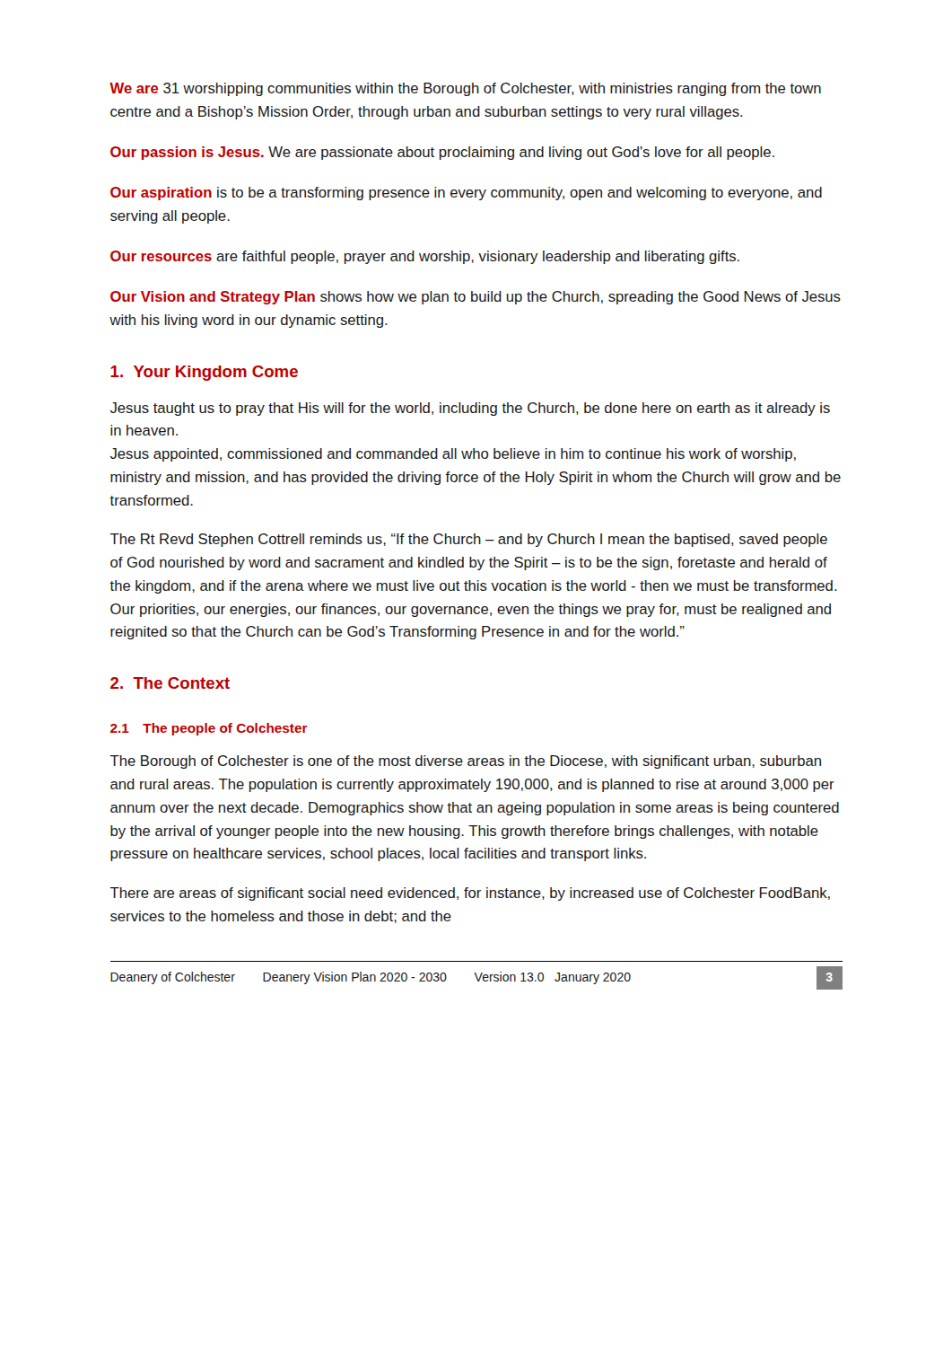We are 31 worshipping communities within the Borough of Colchester, with ministries ranging from the town centre and a Bishop’s Mission Order, through urban and suburban settings to very rural villages.
Our passion is Jesus. We are passionate about proclaiming and living out God's love for all people.
Our aspiration is to be a transforming presence in every community, open and welcoming to everyone, and serving all people.
Our resources are faithful people, prayer and worship, visionary leadership and liberating gifts.
Our Vision and Strategy Plan shows how we plan to build up the Church, spreading the Good News of Jesus with his living word in our dynamic setting.
1. Your Kingdom Come
Jesus taught us to pray that His will for the world, including the Church, be done here on earth as it already is in heaven.
Jesus appointed, commissioned and commanded all who believe in him to continue his work of worship, ministry and mission, and has provided the driving force of the Holy Spirit in whom the Church will grow and be transformed.
The Rt Revd Stephen Cottrell reminds us, “If the Church – and by Church I mean the baptised, saved people of God nourished by word and sacrament and kindled by the Spirit – is to be the sign, foretaste and herald of the kingdom, and if the arena where we must live out this vocation is the world - then we must be transformed. Our priorities, our energies, our finances, our governance, even the things we pray for, must be realigned and reignited so that the Church can be God’s Transforming Presence in and for the world.”
2. The Context
2.1 The people of Colchester
The Borough of Colchester is one of the most diverse areas in the Diocese, with significant urban, suburban and rural areas. The population is currently approximately 190,000, and is planned to rise at around 3,000 per annum over the next decade. Demographics show that an ageing population in some areas is being countered by the arrival of younger people into the new housing. This growth therefore brings challenges, with notable pressure on healthcare services, school places, local facilities and transport links.
There are areas of significant social need evidenced, for instance, by increased use of Colchester FoodBank, services to the homeless and those in debt; and the
Deanery of Colchester Deanery Vision Plan 2020 - 2030 Version 13.0 January 2020 3